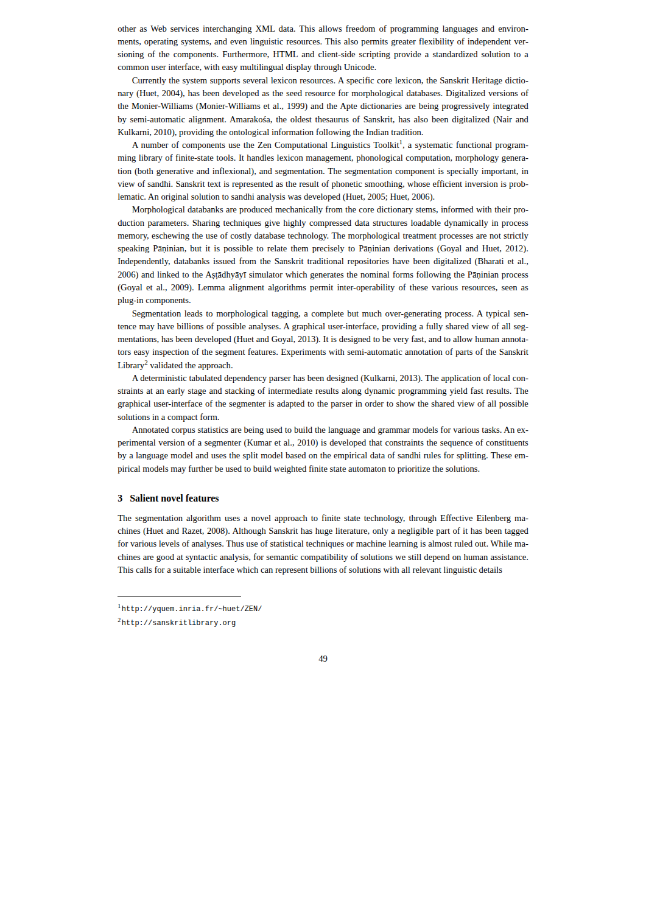other as Web services interchanging XML data. This allows freedom of programming languages and environments, operating systems, and even linguistic resources. This also permits greater flexibility of independent versioning of the components. Furthermore, HTML and client-side scripting provide a standardized solution to a common user interface, with easy multilingual display through Unicode.
Currently the system supports several lexicon resources. A specific core lexicon, the Sanskrit Heritage dictionary (Huet, 2004), has been developed as the seed resource for morphological databases. Digitalized versions of the Monier-Williams (Monier-Williams et al., 1999) and the Apte dictionaries are being progressively integrated by semi-automatic alignment. Amarakośa, the oldest thesaurus of Sanskrit, has also been digitalized (Nair and Kulkarni, 2010), providing the ontological information following the Indian tradition.
A number of components use the Zen Computational Linguistics Toolkit1, a systematic functional programming library of finite-state tools. It handles lexicon management, phonological computation, morphology generation (both generative and inflexional), and segmentation. The segmentation component is specially important, in view of sandhi. Sanskrit text is represented as the result of phonetic smoothing, whose efficient inversion is problematic. An original solution to sandhi analysis was developed (Huet, 2005; Huet, 2006).
Morphological databanks are produced mechanically from the core dictionary stems, informed with their production parameters. Sharing techniques give highly compressed data structures loadable dynamically in process memory, eschewing the use of costly database technology. The morphological treatment processes are not strictly speaking Pāṇinian, but it is possible to relate them precisely to Pāṇinian derivations (Goyal and Huet, 2012). Independently, databanks issued from the Sanskrit traditional repositories have been digitalized (Bharati et al., 2006) and linked to the Aṣṭādhyāyī simulator which generates the nominal forms following the Pāṇinian process (Goyal et al., 2009). Lemma alignment algorithms permit inter-operability of these various resources, seen as plug-in components.
Segmentation leads to morphological tagging, a complete but much over-generating process. A typical sentence may have billions of possible analyses. A graphical user-interface, providing a fully shared view of all segmentations, has been developed (Huet and Goyal, 2013). It is designed to be very fast, and to allow human annotators easy inspection of the segment features. Experiments with semi-automatic annotation of parts of the Sanskrit Library2 validated the approach.
A deterministic tabulated dependency parser has been designed (Kulkarni, 2013). The application of local constraints at an early stage and stacking of intermediate results along dynamic programming yield fast results. The graphical user-interface of the segmenter is adapted to the parser in order to show the shared view of all possible solutions in a compact form.
Annotated corpus statistics are being used to build the language and grammar models for various tasks. An experimental version of a segmenter (Kumar et al., 2010) is developed that constraints the sequence of constituents by a language model and uses the split model based on the empirical data of sandhi rules for splitting. These empirical models may further be used to build weighted finite state automaton to prioritize the solutions.
3 Salient novel features
The segmentation algorithm uses a novel approach to finite state technology, through Effective Eilenberg machines (Huet and Razet, 2008). Although Sanskrit has huge literature, only a negligible part of it has been tagged for various levels of analyses. Thus use of statistical techniques or machine learning is almost ruled out. While machines are good at syntactic analysis, for semantic compatibility of solutions we still depend on human assistance. This calls for a suitable interface which can represent billions of solutions with all relevant linguistic details
1 http://yquem.inria.fr/~huet/ZEN/
2 http://sanskritlibrary.org
49